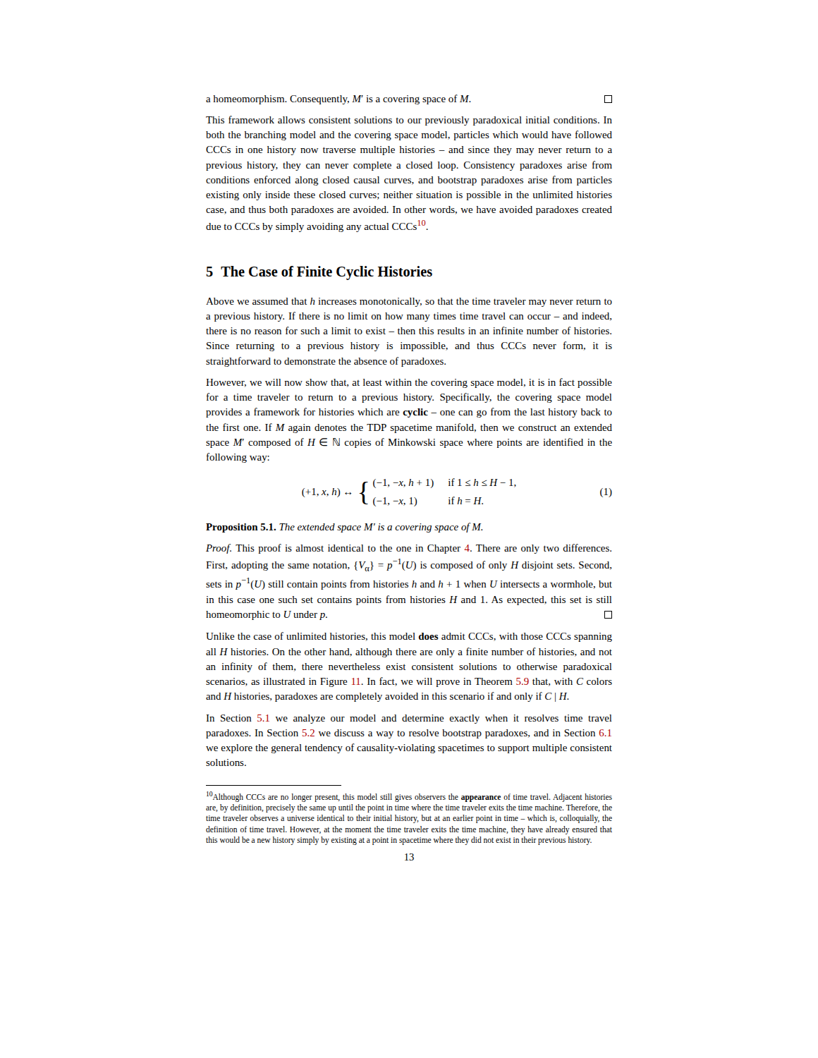a homeomorphism. Consequently, M′ is a covering space of M.
This framework allows consistent solutions to our previously paradoxical initial conditions. In both the branching model and the covering space model, particles which would have followed CCCs in one history now traverse multiple histories – and since they may never return to a previous history, they can never complete a closed loop. Consistency paradoxes arise from conditions enforced along closed causal curves, and bootstrap paradoxes arise from particles existing only inside these closed curves; neither situation is possible in the unlimited histories case, and thus both paradoxes are avoided. In other words, we have avoided paradoxes created due to CCCs by simply avoiding any actual CCCs10.
5 The Case of Finite Cyclic Histories
Above we assumed that h increases monotonically, so that the time traveler may never return to a previous history. If there is no limit on how many times time travel can occur – and indeed, there is no reason for such a limit to exist – then this results in an infinite number of histories. Since returning to a previous history is impossible, and thus CCCs never form, it is straightforward to demonstrate the absence of paradoxes.
However, we will now show that, at least within the covering space model, it is in fact possible for a time traveler to return to a previous history. Specifically, the covering space model provides a framework for histories which are cyclic – one can go from the last history back to the first one. If M again denotes the TDP spacetime manifold, then we construct an extended space M′ composed of H ∈ ℕ copies of Minkowski space where points are identified in the following way:
(+1, x, h) ↔ { (−1, −x, h + 1) if 1 ≤ h ≤ H − 1, (−1, −x, 1) if h = H. (1)
Proposition 5.1. The extended space M′ is a covering space of M.
Proof. This proof is almost identical to the one in Chapter 4. There are only two differences. First, adopting the same notation, {Vα} = p−1(U) is composed of only H disjoint sets. Second, sets in p−1(U) still contain points from histories h and h + 1 when U intersects a wormhole, but in this case one such set contains points from histories H and 1. As expected, this set is still homeomorphic to U under p.
Unlike the case of unlimited histories, this model does admit CCCs, with those CCCs spanning all H histories. On the other hand, although there are only a finite number of histories, and not an infinity of them, there nevertheless exist consistent solutions to otherwise paradoxical scenarios, as illustrated in Figure 11. In fact, we will prove in Theorem 5.9 that, with C colors and H histories, paradoxes are completely avoided in this scenario if and only if C | H.
In Section 5.1 we analyze our model and determine exactly when it resolves time travel paradoxes. In Section 5.2 we discuss a way to resolve bootstrap paradoxes, and in Section 6.1 we explore the general tendency of causality-violating spacetimes to support multiple consistent solutions.
10Although CCCs are no longer present, this model still gives observers the appearance of time travel. Adjacent histories are, by definition, precisely the same up until the point in time where the time traveler exits the time machine. Therefore, the time traveler observes a universe identical to their initial history, but at an earlier point in time – which is, colloquially, the definition of time travel. However, at the moment the time traveler exits the time machine, they have already ensured that this would be a new history simply by existing at a point in spacetime where they did not exist in their previous history.
13